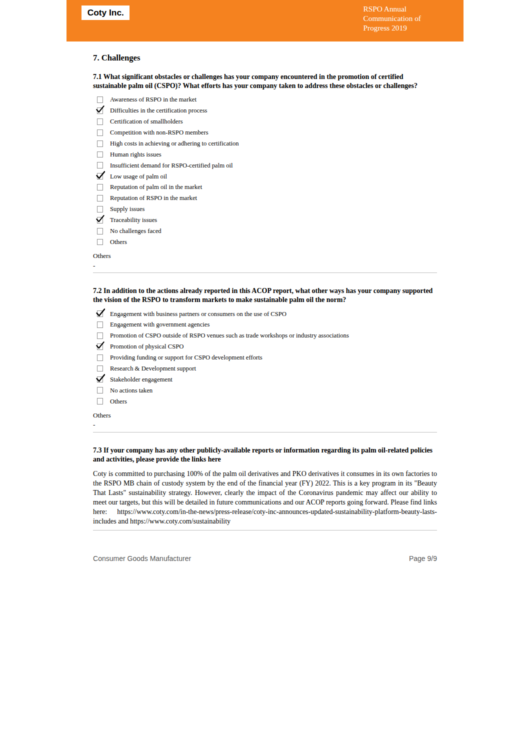Coty Inc.
RSPO Annual Communication of Progress 2019
7. Challenges
7.1 What significant obstacles or challenges has your company encountered in the promotion of certified sustainable palm oil (CSPO)? What efforts has your company taken to address these obstacles or challenges?
Awareness of RSPO in the market
Difficulties in the certification process
Certification of smallholders
Competition with non-RSPO members
High costs in achieving or adhering to certification
Human rights issues
Insufficient demand for RSPO-certified palm oil
Low usage of palm oil
Reputation of palm oil in the market
Reputation of RSPO in the market
Supply issues
Traceability issues
No challenges faced
Others
Others
-
7.2 In addition to the actions already reported in this ACOP report, what other ways has your company supported the vision of the RSPO to transform markets to make sustainable palm oil the norm?
Engagement with business partners or consumers on the use of CSPO
Engagement with government agencies
Promotion of CSPO outside of RSPO venues such as trade workshops or industry associations
Promotion of physical CSPO
Providing funding or support for CSPO development efforts
Research & Development support
Stakeholder engagement
No actions taken
Others
Others
-
7.3 If your company has any other publicly-available reports or information regarding its palm oil-related policies and activities, please provide the links here
Coty is committed to purchasing 100% of the palm oil derivatives and PKO derivatives it consumes in its own factories to the RSPO MB chain of custody system by the end of the financial year (FY) 2022. This is a key program in its "Beauty That Lasts" sustainability strategy. However, clearly the impact of the Coronavirus pandemic may affect our ability to meet our targets, but this will be detailed in future communications and our ACOP reports going forward. Please find links here: https://www.coty.com/in-the-news/press-release/coty-inc-announces-updated-sustainability-platform-beauty-lasts-includes and https://www.coty.com/sustainability
Consumer Goods Manufacturer
Page 9/9